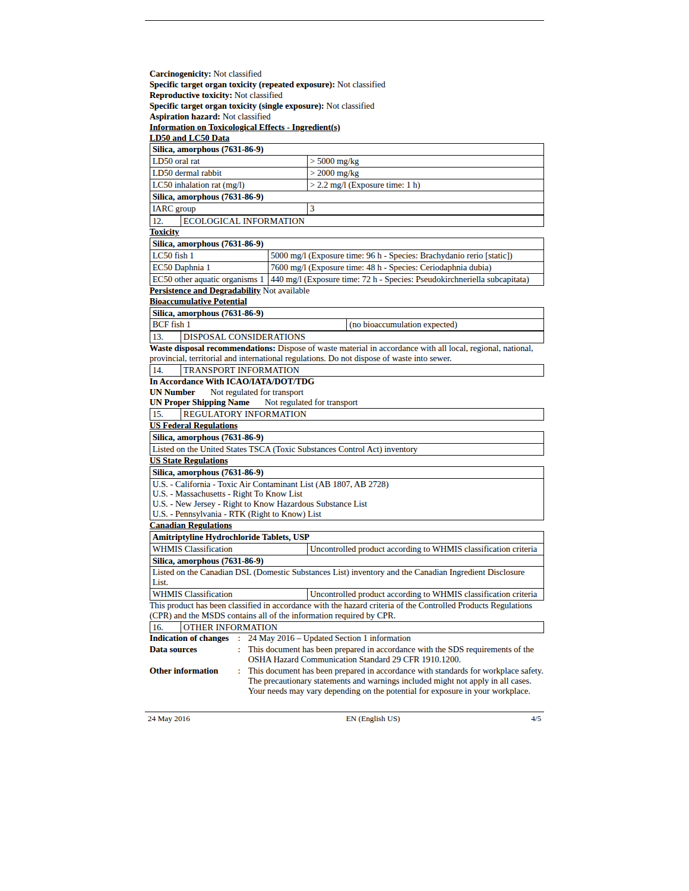Carcinogenicity: Not classified
Specific target organ toxicity (repeated exposure): Not classified
Reproductive toxicity: Not classified
Specific target organ toxicity (single exposure): Not classified
Aspiration hazard: Not classified
Information on Toxicological Effects - Ingredient(s)
LD50 and LC50 Data
| Silica, amorphous (7631-86-9) |
| LD50 oral rat | > 5000 mg/kg |
| LD50 dermal rabbit | > 2000 mg/kg |
| LC50 inhalation rat (mg/l) | > 2.2 mg/l (Exposure time: 1 h) |
| Silica, amorphous (7631-86-9) |
| IARC group | 3 |
| 12. | ECOLOGICAL INFORMATION |
Toxicity
| Silica, amorphous (7631-86-9) |
| LC50 fish 1 | 5000 mg/l (Exposure time: 96 h - Species: Brachydanio rerio [static]) |
| EC50 Daphnia 1 | 7600 mg/l (Exposure time: 48 h - Species: Ceriodaphnia dubia) |
| EC50 other aquatic organisms 1 | 440 mg/l (Exposure time: 72 h - Species: Pseudokirchneriella subcapitata) |
Persistence and Degradability Not available
Bioaccumulative Potential
| Silica, amorphous (7631-86-9) |
| BCF fish 1 | (no bioaccumulation expected) |
| 13. | DISPOSAL CONSIDERATIONS |
Waste disposal recommendations: Dispose of waste material in accordance with all local, regional, national, provincial, territorial and international regulations. Do not dispose of waste into sewer.
| 14. | TRANSPORT INFORMATION |
In Accordance With ICAO/IATA/DOT/TDG
UN Number Not regulated for transport
UN Proper Shipping Name Not regulated for transport
| 15. | REGULATORY INFORMATION |
US Federal Regulations
| Silica, amorphous (7631-86-9) |
| Listed on the United States TSCA (Toxic Substances Control Act) inventory |
US State Regulations
| Silica, amorphous (7631-86-9) |
| U.S. - California - Toxic Air Contaminant List (AB 1807, AB 2728) U.S. - Massachusetts - Right To Know List U.S. - New Jersey - Right to Know Hazardous Substance List U.S. - Pennsylvania - RTK (Right to Know) List |
Canadian Regulations
| Amitriptyline Hydrochloride Tablets, USP |
| WHMIS Classification | Uncontrolled product according to WHMIS classification criteria |
| Silica, amorphous (7631-86-9) |
| Listed on the Canadian DSL (Domestic Substances List) inventory and the Canadian Ingredient Disclosure List. |
| WHMIS Classification | Uncontrolled product according to WHMIS classification criteria |
This product has been classified in accordance with the hazard criteria of the Controlled Products Regulations (CPR) and the MSDS contains all of the information required by CPR.
| 16. | OTHER INFORMATION |
| Indication of changes | : | 24 May 2016 – Updated Section 1 information |
| Data sources | : | This document has been prepared in accordance with the SDS requirements of the OSHA Hazard Communication Standard 29 CFR 1910.1200. |
| Other information | : | This document has been prepared in accordance with standards for workplace safety. The precautionary statements and warnings included might not apply in all cases. Your needs may vary depending on the potential for exposure in your workplace. |
24 May 2016
EN (English US)
4/5